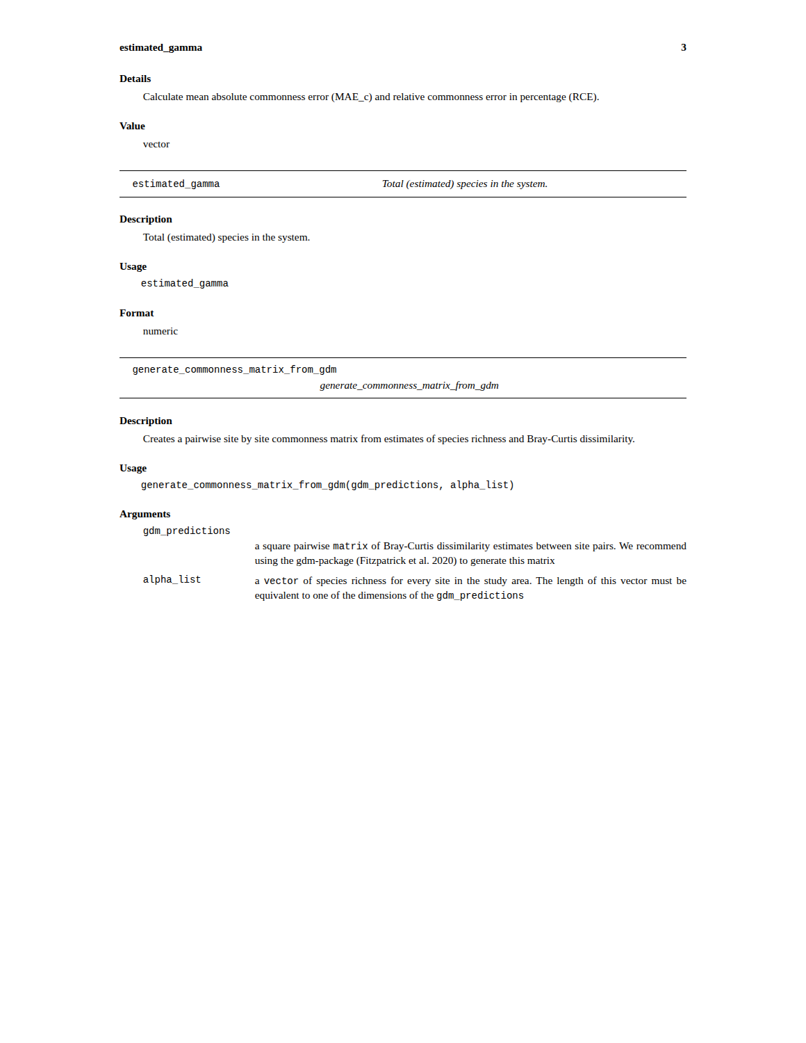estimated_gamma 3
Details
Calculate mean absolute commonness error (MAE_c) and relative commonness error in percentage (RCE).
Value
vector
estimated_gamma Total (estimated) species in the system.
Description
Total (estimated) species in the system.
Usage
estimated_gamma
Format
numeric
generate_commonness_matrix_from_gdm
generate_commonness_matrix_from_gdm
Description
Creates a pairwise site by site commonness matrix from estimates of species richness and Bray-Curtis dissimilarity.
Usage
generate_commonness_matrix_from_gdm(gdm_predictions, alpha_list)
Arguments
gdm_predictions
a square pairwise matrix of Bray-Curtis dissimilarity estimates between site pairs. We recommend using the gdm-package (Fitzpatrick et al. 2020) to generate this matrix
alpha_list
a vector of species richness for every site in the study area. The length of this vector must be equivalent to one of the dimensions of the gdm_predictions